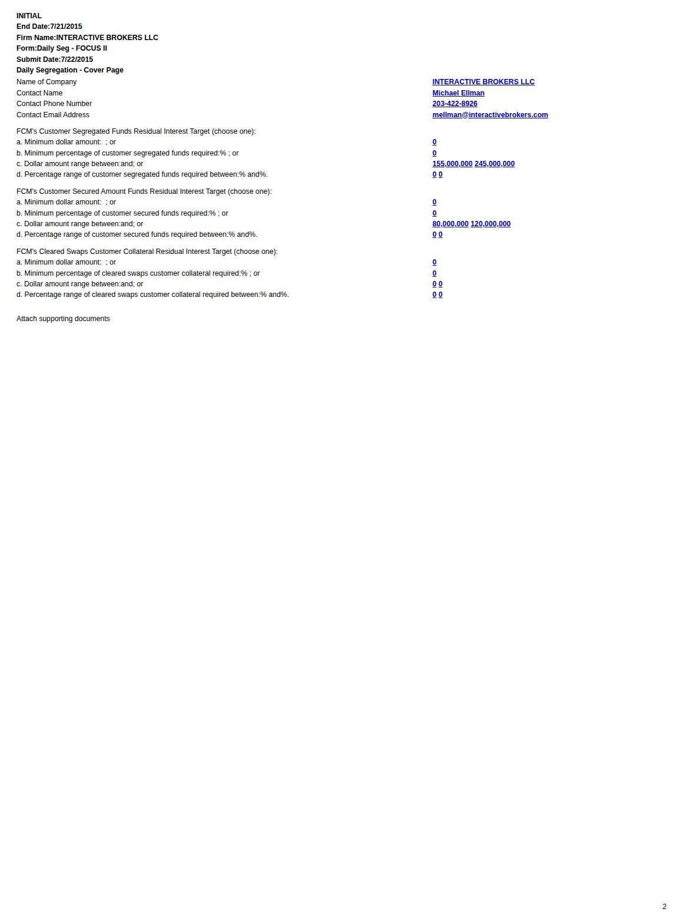INITIAL
End Date:7/21/2015
Firm Name:INTERACTIVE BROKERS LLC
Form:Daily Seg - FOCUS II
Submit Date:7/22/2015
Daily Segregation - Cover Page
| Name of Company | INTERACTIVE BROKERS LLC |
| Contact Name | Michael Ellman |
| Contact Phone Number | 203-422-8926 |
| Contact Email Address | mellman@interactivebrokers.com |
FCM's Customer Segregated Funds Residual Interest Target (choose one):
| a. Minimum dollar amount: ; or | 0 |
| b. Minimum percentage of customer segregated funds required:% ; or | 0 |
| c. Dollar amount range between:and; or | 155,000,000 245,000,000 |
| d. Percentage range of customer segregated funds required between:% and%. | 0 0 |
FCM's Customer Secured Amount Funds Residual Interest Target (choose one):
| a. Minimum dollar amount: ; or | 0 |
| b. Minimum percentage of customer secured funds required:% ; or | 0 |
| c. Dollar amount range between:and; or | 80,000,000 120,000,000 |
| d. Percentage range of customer secured funds required between:% and%. | 0 0 |
FCM's Cleared Swaps Customer Collateral Residual Interest Target (choose one):
| a. Minimum dollar amount: ; or | 0 |
| b. Minimum percentage of cleared swaps customer collateral required:% ; or | 0 |
| c. Dollar amount range between:and; or | 0 0 |
| d. Percentage range of cleared swaps customer collateral required between:% and%. | 0 0 |
Attach supporting documents
2